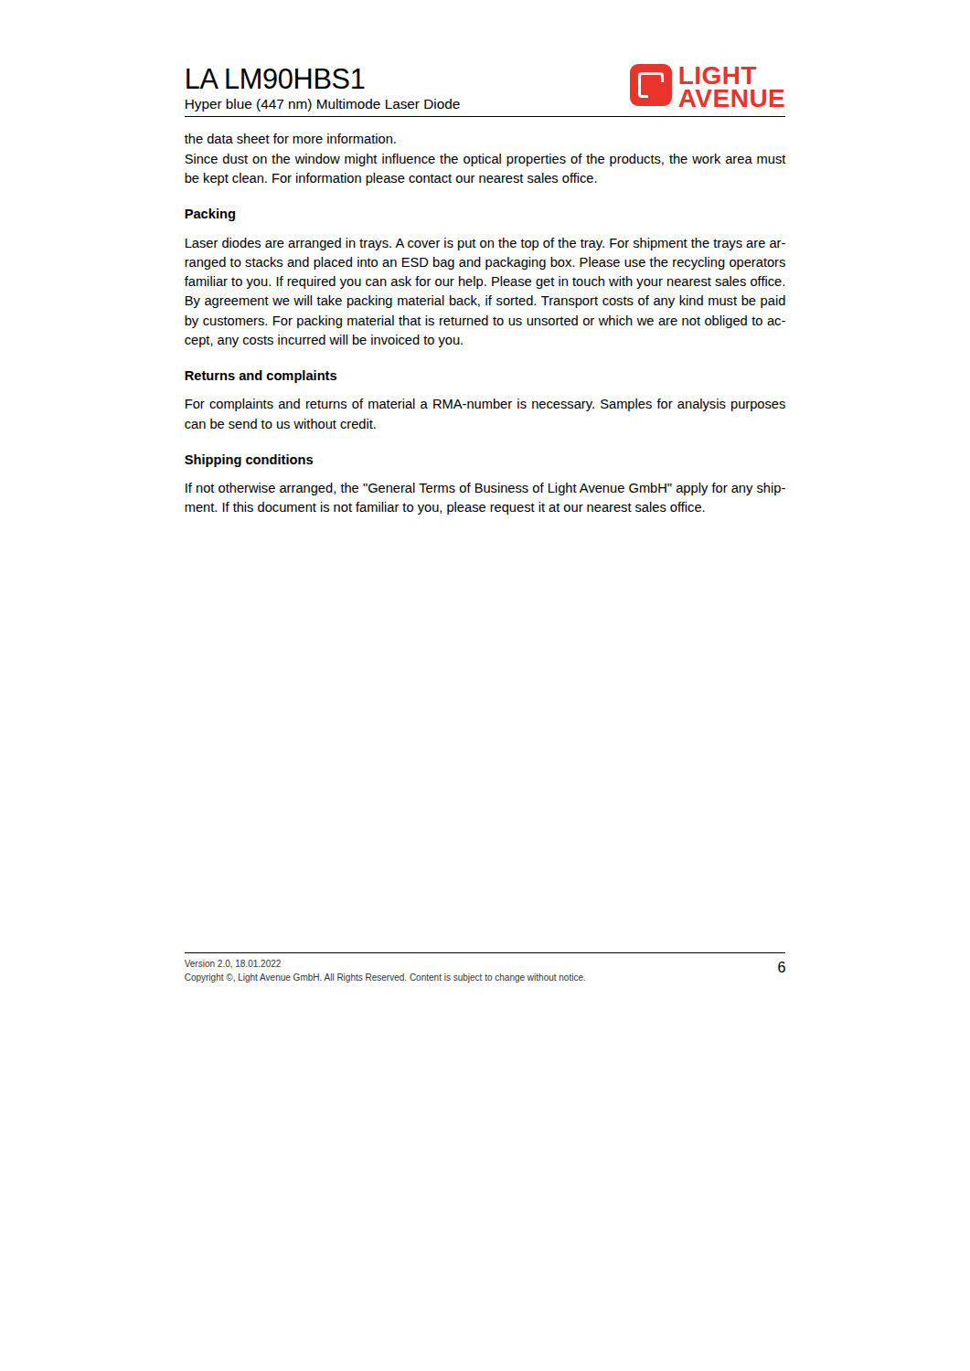LA LM90HBS1
Hyper blue (447 nm) Multimode Laser Diode
LIGHT AVENUE
the data sheet for more information.
Since dust on the window might influence the optical properties of the products, the work area must be kept clean. For information please contact our nearest sales office.
Packing
Laser diodes are arranged in trays. A cover is put on the top of the tray. For shipment the trays are arranged to stacks and placed into an ESD bag and packaging box. Please use the recycling operators familiar to you. If required you can ask for our help. Please get in touch with your nearest sales office. By agreement we will take packing material back, if sorted. Transport costs of any kind must be paid by customers. For packing material that is returned to us unsorted or which we are not obliged to accept, any costs incurred will be invoiced to you.
Returns and complaints
For complaints and returns of material a RMA-number is necessary. Samples for analysis purposes can be send to us without credit.
Shipping conditions
If not otherwise arranged, the "General Terms of Business of Light Avenue GmbH" apply for any shipment. If this document is not familiar to you, please request it at our nearest sales office.
Version 2.0, 18.01.2022
Copyright ©, Light Avenue GmbH. All Rights Reserved. Content is subject to change without notice.
6